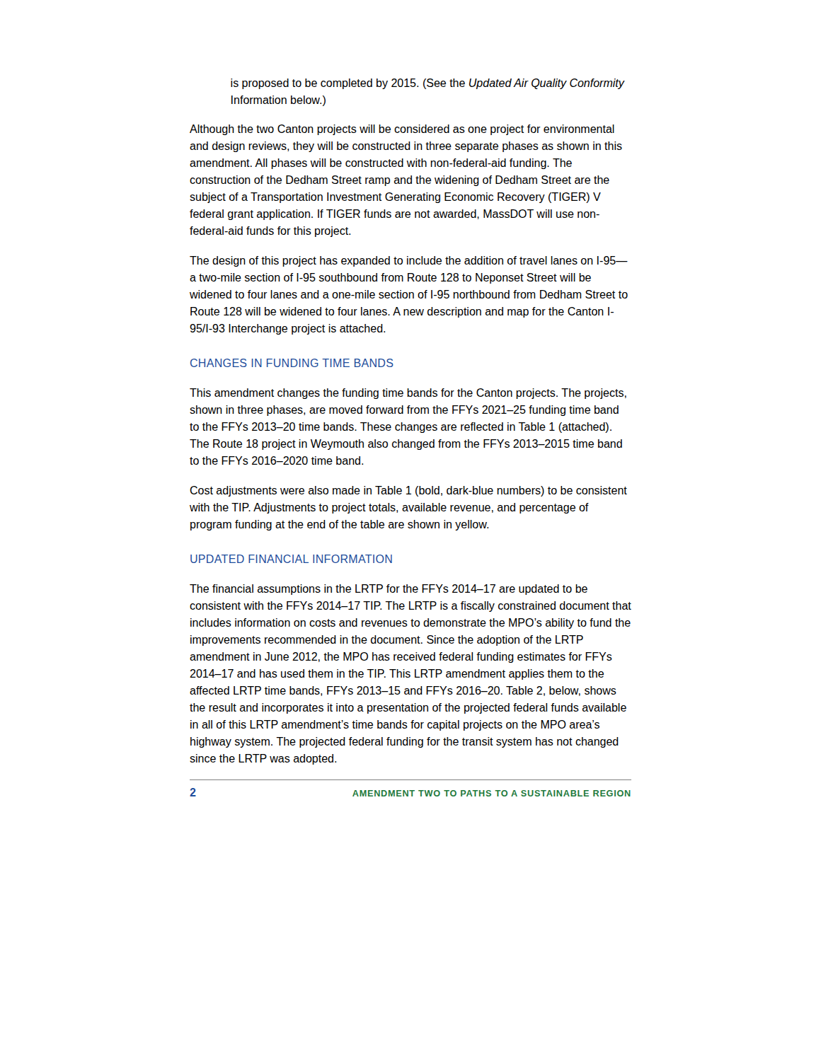is proposed to be completed by 2015. (See the Updated Air Quality Conformity Information below.)
Although the two Canton projects will be considered as one project for environmental and design reviews, they will be constructed in three separate phases as shown in this amendment. All phases will be constructed with non-federal-aid funding. The construction of the Dedham Street ramp and the widening of Dedham Street are the subject of a Transportation Investment Generating Economic Recovery (TIGER) V federal grant application. If TIGER funds are not awarded, MassDOT will use non-federal-aid funds for this project.
The design of this project has expanded to include the addition of travel lanes on I-95—a two-mile section of I-95 southbound from Route 128 to Neponset Street will be widened to four lanes and a one-mile section of I-95 northbound from Dedham Street to Route 128 will be widened to four lanes. A new description and map for the Canton I-95/I-93 Interchange project is attached.
Changes in Funding Time Bands
This amendment changes the funding time bands for the Canton projects. The projects, shown in three phases, are moved forward from the FFYs 2021–25 funding time band to the FFYs 2013–20 time bands. These changes are reflected in Table 1 (attached). The Route 18 project in Weymouth also changed from the FFYs 2013–2015 time band to the FFYs 2016–2020 time band.
Cost adjustments were also made in Table 1 (bold, dark-blue numbers) to be consistent with the TIP. Adjustments to project totals, available revenue, and percentage of program funding at the end of the table are shown in yellow.
Updated Financial Information
The financial assumptions in the LRTP for the FFYs 2014–17 are updated to be consistent with the FFYs 2014–17 TIP. The LRTP is a fiscally constrained document that includes information on costs and revenues to demonstrate the MPO’s ability to fund the improvements recommended in the document. Since the adoption of the LRTP amendment in June 2012, the MPO has received federal funding estimates for FFYs 2014–17 and has used them in the TIP. This LRTP amendment applies them to the affected LRTP time bands, FFYs 2013–15 and FFYs 2016–20. Table 2, below, shows the result and incorporates it into a presentation of the projected federal funds available in all of this LRTP amendment’s time bands for capital projects on the MPO area’s highway system. The projected federal funding for the transit system has not changed since the LRTP was adopted.
2 Amendment Two to Paths to a Sustainable Region